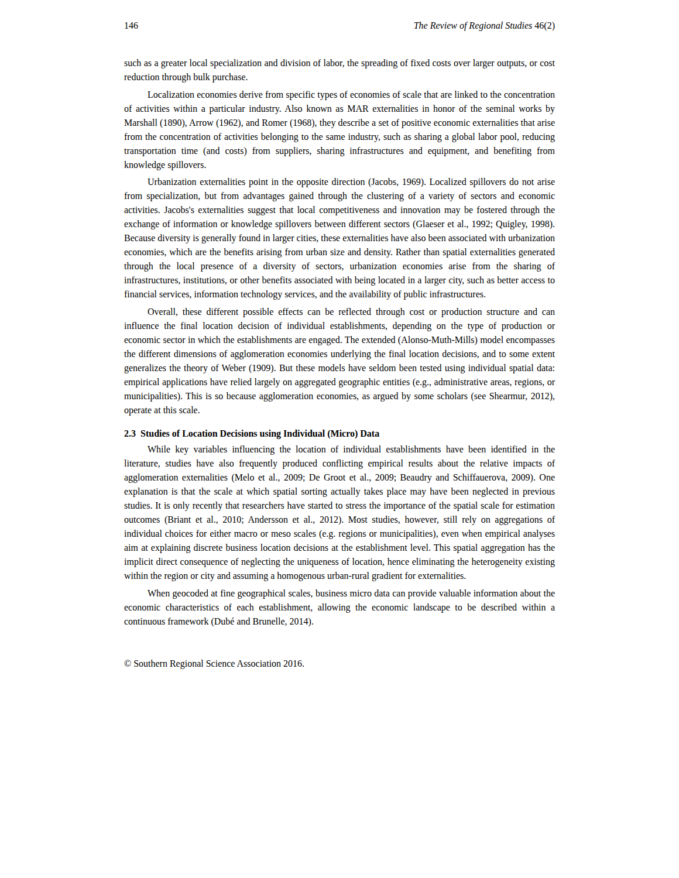146 The Review of Regional Studies 46(2)
such as a greater local specialization and division of labor, the spreading of fixed costs over larger outputs, or cost reduction through bulk purchase.
Localization economies derive from specific types of economies of scale that are linked to the concentration of activities within a particular industry. Also known as MAR externalities in honor of the seminal works by Marshall (1890), Arrow (1962), and Romer (1968), they describe a set of positive economic externalities that arise from the concentration of activities belonging to the same industry, such as sharing a global labor pool, reducing transportation time (and costs) from suppliers, sharing infrastructures and equipment, and benefiting from knowledge spillovers.
Urbanization externalities point in the opposite direction (Jacobs, 1969). Localized spillovers do not arise from specialization, but from advantages gained through the clustering of a variety of sectors and economic activities. Jacobs's externalities suggest that local competitiveness and innovation may be fostered through the exchange of information or knowledge spillovers between different sectors (Glaeser et al., 1992; Quigley, 1998). Because diversity is generally found in larger cities, these externalities have also been associated with urbanization economies, which are the benefits arising from urban size and density. Rather than spatial externalities generated through the local presence of a diversity of sectors, urbanization economies arise from the sharing of infrastructures, institutions, or other benefits associated with being located in a larger city, such as better access to financial services, information technology services, and the availability of public infrastructures.
Overall, these different possible effects can be reflected through cost or production structure and can influence the final location decision of individual establishments, depending on the type of production or economic sector in which the establishments are engaged. The extended (Alonso-Muth-Mills) model encompasses the different dimensions of agglomeration economies underlying the final location decisions, and to some extent generalizes the theory of Weber (1909). But these models have seldom been tested using individual spatial data: empirical applications have relied largely on aggregated geographic entities (e.g., administrative areas, regions, or municipalities). This is so because agglomeration economies, as argued by some scholars (see Shearmur, 2012), operate at this scale.
2.3 Studies of Location Decisions using Individual (Micro) Data
While key variables influencing the location of individual establishments have been identified in the literature, studies have also frequently produced conflicting empirical results about the relative impacts of agglomeration externalities (Melo et al., 2009; De Groot et al., 2009; Beaudry and Schiffauerova, 2009). One explanation is that the scale at which spatial sorting actually takes place may have been neglected in previous studies. It is only recently that researchers have started to stress the importance of the spatial scale for estimation outcomes (Briant et al., 2010; Andersson et al., 2012). Most studies, however, still rely on aggregations of individual choices for either macro or meso scales (e.g. regions or municipalities), even when empirical analyses aim at explaining discrete business location decisions at the establishment level. This spatial aggregation has the implicit direct consequence of neglecting the uniqueness of location, hence eliminating the heterogeneity existing within the region or city and assuming a homogenous urban-rural gradient for externalities.
When geocoded at fine geographical scales, business micro data can provide valuable information about the economic characteristics of each establishment, allowing the economic landscape to be described within a continuous framework (Dubé and Brunelle, 2014).
© Southern Regional Science Association 2016.